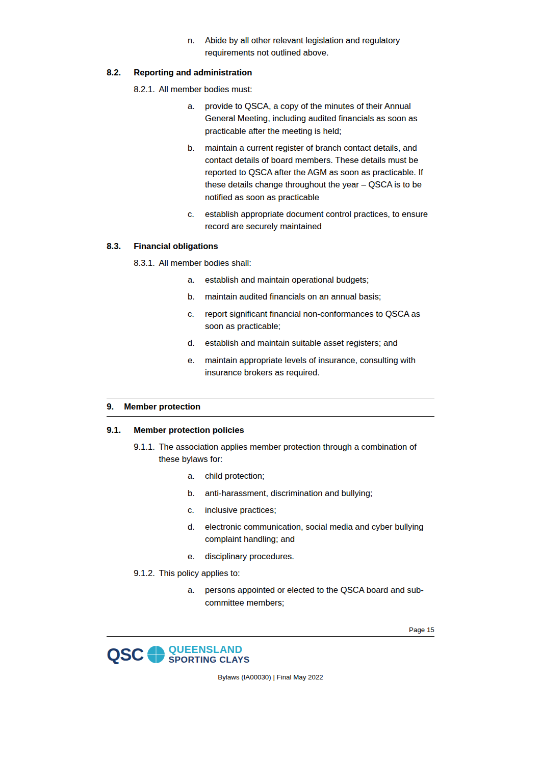n.
Abide by all other relevant legislation and regulatory requirements not outlined above.
8.2. Reporting and administration
8.2.1.
All member bodies must:
a.
provide to QSCA, a copy of the minutes of their Annual General Meeting, including audited financials as soon as practicable after the meeting is held;
b.
maintain a current register of branch contact details, and contact details of board members. These details must be reported to QSCA after the AGM as soon as practicable. If these details change throughout the year – QSCA is to be notified as soon as practicable
c.
establish appropriate document control practices, to ensure record are securely maintained
8.3. Financial obligations
8.3.1.
All member bodies shall:
a.
establish and maintain operational budgets;
b.
maintain audited financials on an annual basis;
c.
report significant financial non-conformances to QSCA as soon as practicable;
d.
establish and maintain suitable asset registers; and
e.
maintain appropriate levels of insurance, consulting with insurance brokers as required.
9. Member protection
9.1. Member protection policies
9.1.1.
The association applies member protection through a combination of these bylaws for:
a.
child protection;
b.
anti-harassment, discrimination and bullying;
c.
inclusive practices;
d.
electronic communication, social media and cyber bullying complaint handling; and
e.
disciplinary procedures.
9.1.2.
This policy applies to:
a.
persons appointed or elected to the QSCA board and sub-committee members;
Page 15
QSC QUEENSLAND
SPORTING CLAYS
Bylaws (IA00030) | Final May 2022